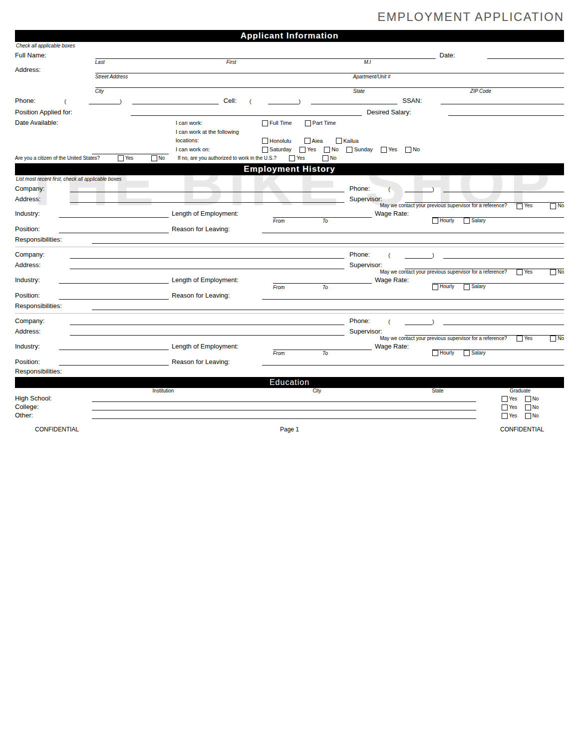THE BIKE SHOP
EMPLOYMENT APPLICATION
Applicant Information
Check all applicable boxes
| Full Name: | | Date: | |
| | / Last / First / M.I / | | |
| Address: | |
| | / Street Address / Apartment/Unit # / |
| | / City / State / ZIP Code / |
| Phone: | ( | | ) | | Cell: | ( | | ) | | SSAN: | |
| Position Applied for: | | Desired Salary: | |
| Date Available: | | I can work: Full Time Part Time I can work at the following locations: Honolulu Aiea Kailua I can work on: Saturday Yes No Sunday Yes No |
Are you a citizen of the United States? Yes No If no, are you authorized to work in the U.S.? Yes No
Employment History
List most recent first, check all applicable boxes
| Company: | | Phone: | ( | | ) | |
| Address: | | Supervisor: | |
| | May we contact your previous supervisor for a reference? Yes No |
| Industry: | | Length of Employment: | | Wage Rate: | |
| | | | / From / To / | | Hourly Salary |
| Position: | | Reason for Leaving: | |
| Responsibilities: | |
| Company: | | Phone: | ( | | ) | |
| Address: | | Supervisor: | |
| | May we contact your previous supervisor for a reference? Yes No |
| Industry: | | Length of Employment: | | Wage Rate: | |
| | | | / From / To / | | Hourly Salary |
| Position: | | Reason for Leaving: | |
| Responsibilities: | |
| Company: | | Phone: | ( | | ) | |
| Address: | | Supervisor: | |
| | May we contact your previous supervisor for a reference? Yes No |
| Industry: | | Length of Employment: | | Wage Rate: | |
| | | | / From / To / | | Hourly Salary |
| Position: | | Reason for Leaving: | |
| Responsibilities: | |
Education
| | Institution | City | State | Graduate |
| High School: | | Yes No |
| College: | | Yes No |
| Other: | | Yes No |
CONFIDENTIAL Page 1 CONFIDENTIAL